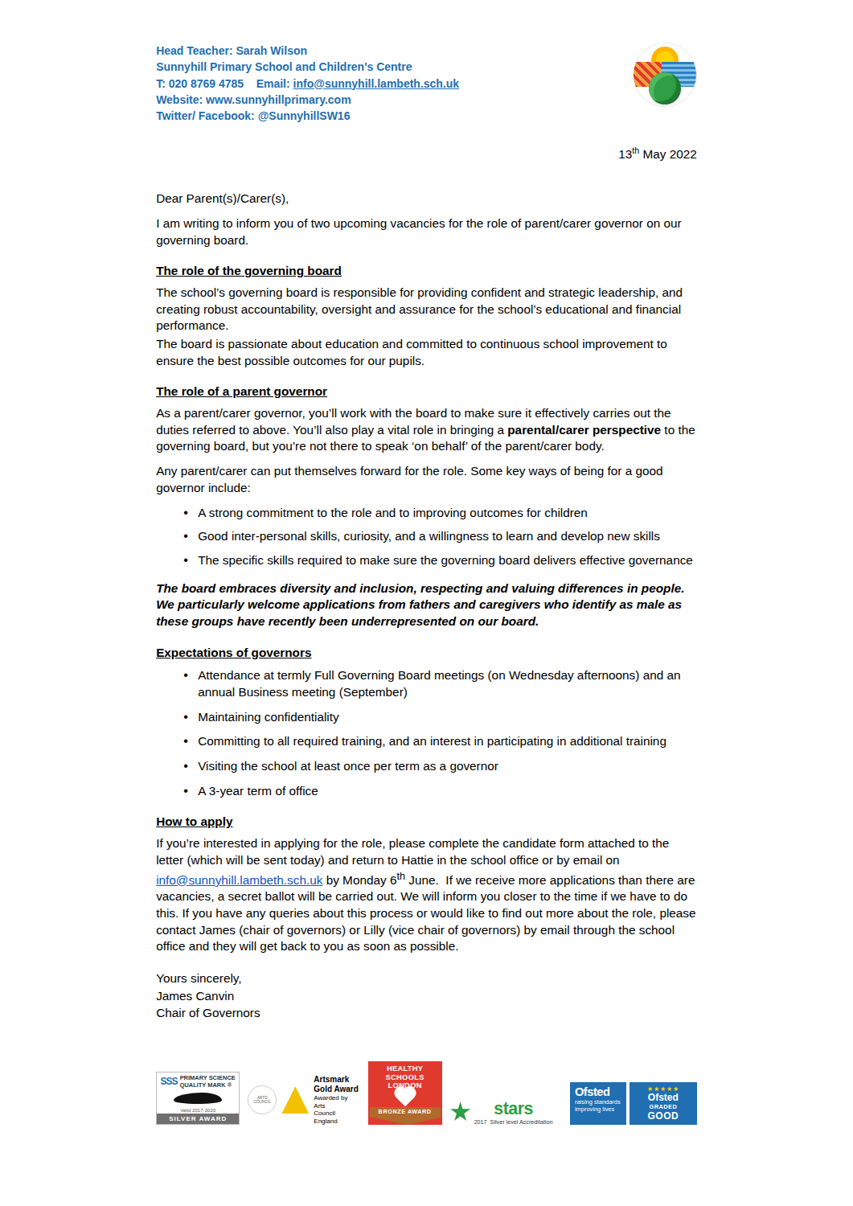Head Teacher: Sarah Wilson
Sunnyhill Primary School and Children's Centre
T: 020 8769 4785 Email: info@sunnyhill.lambeth.sch.uk
Website: www.sunnyhillprimary.com
Twitter/ Facebook: @SunnyhillSW16
13th May 2022
Dear Parent(s)/Carer(s),
I am writing to inform you of two upcoming vacancies for the role of parent/carer governor on our governing board.
The role of the governing board
The school’s governing board is responsible for providing confident and strategic leadership, and creating robust accountability, oversight and assurance for the school’s educational and financial performance.
The board is passionate about education and committed to continuous school improvement to ensure the best possible outcomes for our pupils.
The role of a parent governor
As a parent/carer governor, you’ll work with the board to make sure it effectively carries out the duties referred to above. You’ll also play a vital role in bringing a parental/carer perspective to the governing board, but you’re not there to speak ‘on behalf’ of the parent/carer body.
Any parent/carer can put themselves forward for the role. Some key ways of being for a good governor include:
A strong commitment to the role and to improving outcomes for children
Good inter-personal skills, curiosity, and a willingness to learn and develop new skills
The specific skills required to make sure the governing board delivers effective governance
The board embraces diversity and inclusion, respecting and valuing differences in people. We particularly welcome applications from fathers and caregivers who identify as male as these groups have recently been underrepresented on our board.
Expectations of governors
Attendance at termly Full Governing Board meetings (on Wednesday afternoons) and an annual Business meeting (September)
Maintaining confidentiality
Committing to all required training, and an interest in participating in additional training
Visiting the school at least once per term as a governor
A 3-year term of office
How to apply
If you’re interested in applying for the role, please complete the candidate form attached to the letter (which will be sent today) and return to Hattie in the school office or by email on info@sunnyhill.lambeth.sch.uk by Monday 6th June. If we receive more applications than there are vacancies, a secret ballot will be carried out. We will inform you closer to the time if we have to do this. If you have any queries about this process or would like to find out more about the role, please contact James (chair of governors) or Lilly (vice chair of governors) by email through the school office and they will get back to you as soon as possible.
Yours sincerely,
James Canvin
Chair of Governors
SSS PRIMARY SCIENCE
QUALITY MARK ®
Valid 2017-2020
SILVER AWARD
Artsmark Gold Award Awarded by Arts
Council England
HEALTHY
SCHOOLS
LONDON
BRONZE AWARD
stars
2017 Silver level Accreditation
Ofsted
raising standards
improving lives
★★★★★
Ofsted
GRADED
GOOD